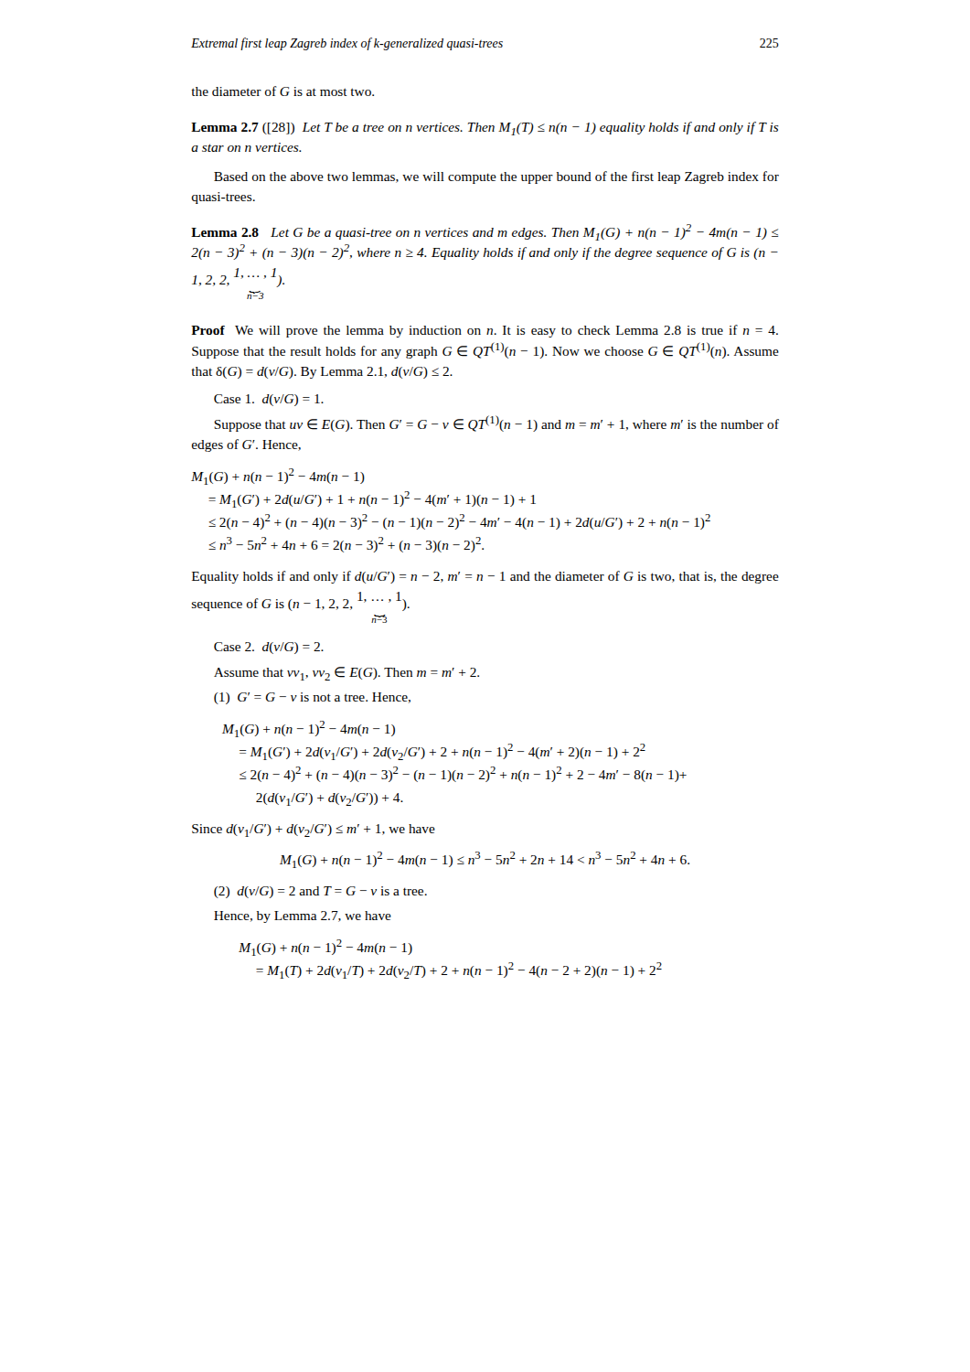Extremal first leap Zagreb index of k-generalized quasi-trees 225
the diameter of G is at most two.
Lemma 2.7 ([28]) Let T be a tree on n vertices. Then M1(T) ≤ n(n − 1) equality holds if and only if T is a star on n vertices.
Based on the above two lemmas, we will compute the upper bound of the first leap Zagreb index for quasi-trees.
Lemma 2.8 Let G be a quasi-tree on n vertices and m edges. Then M1(G) + n(n − 1)2 − 4m(n − 1) ≤ 2(n − 3)2 + (n − 3)(n − 2)2, where n ≥ 4. Equality holds if and only if the degree sequence of G is (n − 1, 2, 2, 1, … , 1⏟n−3).
Proof We will prove the lemma by induction on n. It is easy to check Lemma 2.8 is true if n = 4. Suppose that the result holds for any graph G ∈ QT(1)(n − 1). Now we choose G ∈ QT(1)(n). Assume that δ(G) = d(v/G). By Lemma 2.1, d(v/G) ≤ 2.
Case 1. d(v/G) = 1.
Suppose that uv ∈ E(G). Then G′ = G − v ∈ QT(1)(n − 1) and m = m′ + 1, where m′ is the number of edges of G′. Hence,
M1(G) + n(n − 1)2 − 4m(n − 1)
= M1(G′) + 2d(u/G′) + 1 + n(n − 1)2 − 4(m′ + 1)(n − 1) + 1
≤ 2(n − 4)2 + (n − 4)(n − 3)2 − (n − 1)(n − 2)2 − 4m′ − 4(n − 1) + 2d(u/G′) + 2 + n(n − 1)2
≤ n3 − 5n2 + 4n + 6 = 2(n − 3)2 + (n − 3)(n − 2)2.
Equality holds if and only if d(u/G′) = n − 2, m′ = n − 1 and the diameter of G is two, that is, the degree sequence of G is (n − 1, 2, 2, 1, … , 1⏟n−3).
Case 2. d(v/G) = 2.
Assume that vv1, vv2 ∈ E(G). Then m = m′ + 2.
(1) G′ = G − v is not a tree. Hence,
M1(G) + n(n − 1)2 − 4m(n − 1)
= M1(G′) + 2d(v1/G′) + 2d(v2/G′) + 2 + n(n − 1)2 − 4(m′ + 2)(n − 1) + 22
≤ 2(n − 4)2 + (n − 4)(n − 3)2 − (n − 1)(n − 2)2 + n(n − 1)2 + 2 − 4m′ − 8(n − 1)+
2(d(v1/G′) + d(v2/G′)) + 4.
Since d(v1/G′) + d(v2/G′) ≤ m′ + 1, we have
M1(G) + n(n − 1)2 − 4m(n − 1) ≤ n3 − 5n2 + 2n + 14 < n3 − 5n2 + 4n + 6.
(2) d(v/G) = 2 and T = G − v is a tree.
Hence, by Lemma 2.7, we have
M1(G) + n(n − 1)2 − 4m(n − 1)
= M1(T) + 2d(v1/T) + 2d(v2/T) + 2 + n(n − 1)2 − 4(n − 2 + 2)(n − 1) + 22